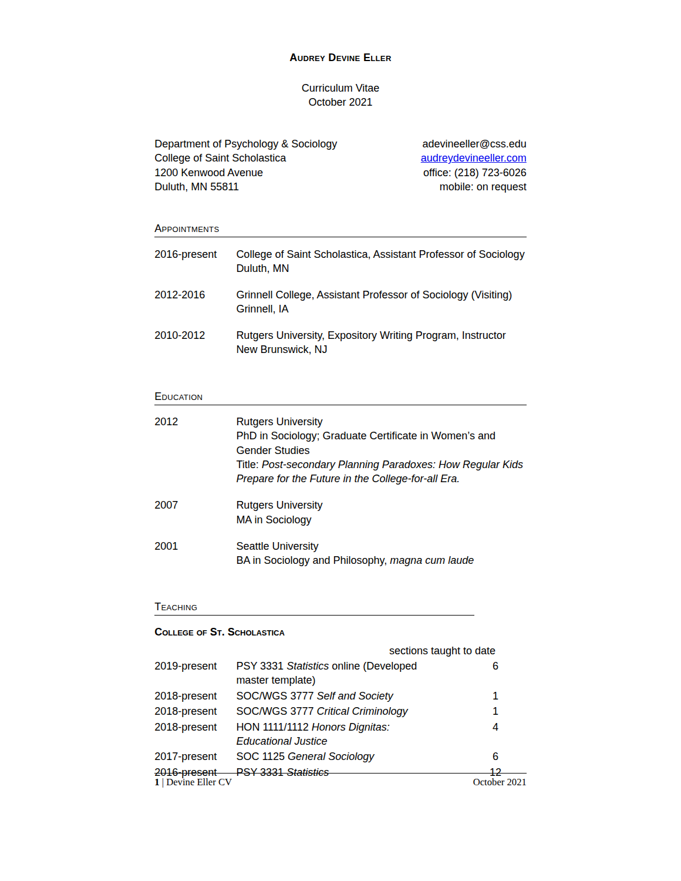Audrey Devine Eller
Curriculum Vitae
October 2021
| Department of Psychology & Sociology | adevineeller@css.edu |
| College of Saint Scholastica | audreydevineeller.com |
| 1200 Kenwood Avenue | office: (218) 723-6026 |
| Duluth, MN 55811 | mobile: on request |
Appointments
| 2016-present | College of Saint Scholastica, Assistant Professor of Sociology Duluth, MN |
| 2012-2016 | Grinnell College, Assistant Professor of Sociology (Visiting) Grinnell, IA |
| 2010-2012 | Rutgers University, Expository Writing Program, Instructor New Brunswick, NJ |
Education
| 2012 | Rutgers University PhD in Sociology; Graduate Certificate in Women’s and Gender Studies Title: Post-secondary Planning Paradoxes: How Regular Kids Prepare for the Future in the College-for-all Era. |
| 2007 | Rutgers University MA in Sociology |
| 2001 | Seattle University BA in Sociology and Philosophy, magna cum laude |
Teaching
College of St. Scholastica
sections taught to date
| 2019-present | PSY 3331 Statistics online (Developed master template) | 6 |
| 2018-present | SOC/WGS 3777 Self and Society | 1 |
| 2018-present | SOC/WGS 3777 Critical Criminology | 1 |
| 2018-present | HON 1111/1112 Honors Dignitas: Educational Justice | 4 |
| 2017-present | SOC 1125 General Sociology | 6 |
| 2016-present | PSY 3331 Statistics | 12 |
1 | Devine Eller CV October 2021